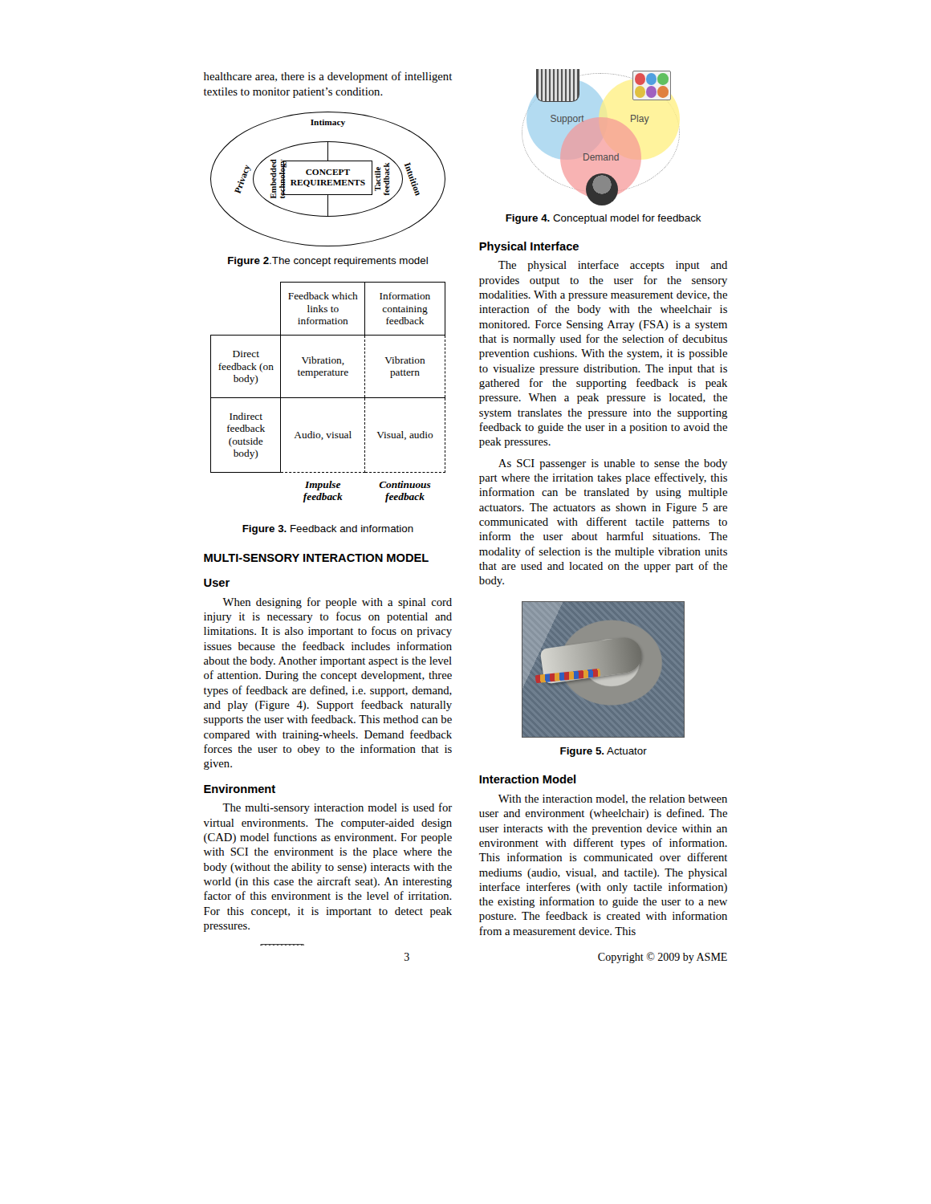healthcare area, there is a development of intelligent textiles to monitor patient’s condition.
CONCEPT
REQUIREMENTS
Intimacy
Privacy
Intuition
Embedded
technology
Tactile
feedback
Figure 2.The concept requirements model
| | Feedback which links to information | Information containing feedback |
| Direct feedback (on body) | Vibration, temperature | Vibration pattern |
| Indirect feedback (outside body) | Audio, visual | Visual, audio |
| | Impulse feedback | Continuous feedback |
Figure 3. Feedback and information
Multi-Sensory Interaction Model
User
When designing for people with a spinal cord injury it is necessary to focus on potential and limitations. It is also important to focus on privacy issues because the feedback includes information about the body. Another important aspect is the level of attention. During the concept development, three types of feedback are defined, i.e. support, demand, and play (Figure 4). Support feedback naturally supports the user with feedback. This method can be compared with training-wheels. Demand feedback forces the user to obey to the information that is given.
Environment
The multi-sensory interaction model is used for virtual environments. The computer-aided design (CAD) model functions as environment. For people with SCI the environment is the place where the body (without the ability to sense) interacts with the world (in this case the aircraft seat). An interesting factor of this environment is the level of irritation. For this concept, it is important to detect peak pressures.
Support
Play
Demand
Figure 4. Conceptual model for feedback
Physical Interface
The physical interface accepts input and provides output to the user for the sensory modalities. With a pressure measurement device, the interaction of the body with the wheelchair is monitored. Force Sensing Array (FSA) is a system that is normally used for the selection of decubitus prevention cushions. With the system, it is possible to visualize pressure distribution. The input that is gathered for the supporting feedback is peak pressure. When a peak pressure is located, the system translates the pressure into the supporting feedback to guide the user in a position to avoid the peak pressures.
As SCI passenger is unable to sense the body part where the irritation takes place effectively, this information can be translated by using multiple actuators. The actuators as shown in Figure 5 are communicated with different tactile patterns to inform the user about harmful situations. The modality of selection is the multiple vibration units that are used and located on the upper part of the body.
Figure 5. Actuator
Interaction Model
With the interaction model, the relation between user and environment (wheelchair) is defined. The user interacts with the prevention device within an environment with different types of information. This information is communicated over different mediums (audio, visual, and tactile). The physical interface interferes (with only tactile information) the existing information to guide the user to a new posture. The feedback is created with information from a measurement device. This
3 Copyright © 2009 by ASME